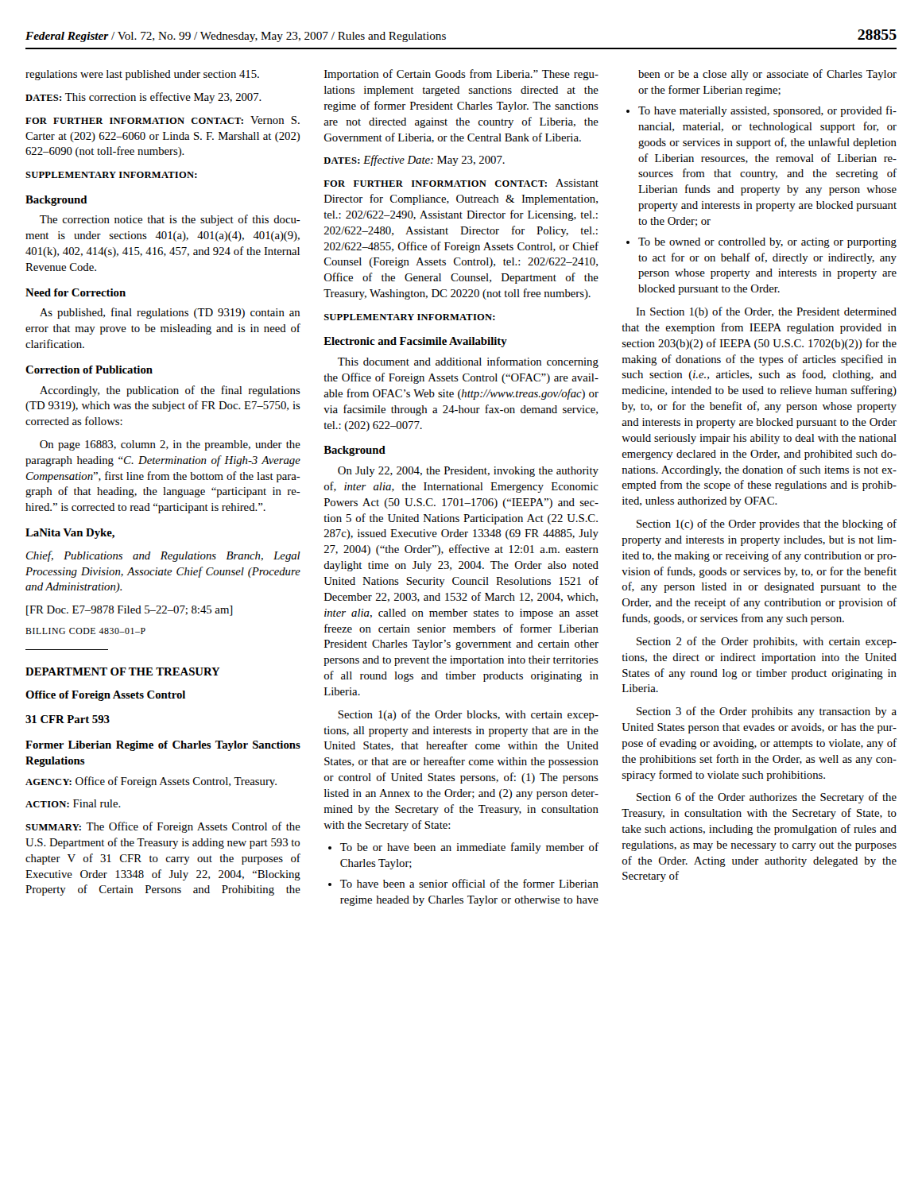Federal Register / Vol. 72, No. 99 / Wednesday, May 23, 2007 / Rules and Regulations
28855
regulations were last published under section 415.
Dates: This correction is effective May 23, 2007.
For Further Information Contact: Vernon S. Carter at (202) 622–6060 or Linda S. F. Marshall at (202) 622–6090 (not toll-free numbers).
Supplementary Information:
Background
The correction notice that is the subject of this document is under sections 401(a), 401(a)(4), 401(a)(9), 401(k), 402, 414(s), 415, 416, 457, and 924 of the Internal Revenue Code.
Need for Correction
As published, final regulations (TD 9319) contain an error that may prove to be misleading and is in need of clarification.
Correction of Publication
Accordingly, the publication of the final regulations (TD 9319), which was the subject of FR Doc. E7–5750, is corrected as follows:
On page 16883, column 2, in the preamble, under the paragraph heading “C. Determination of High-3 Average Compensation”, first line from the bottom of the last paragraph of that heading, the language “participant in rehired.” is corrected to read “participant is rehired.”.
LaNita Van Dyke,
Chief, Publications and Regulations Branch, Legal Processing Division, Associate Chief Counsel (Procedure and Administration).
[FR Doc. E7–9878 Filed 5–22–07; 8:45 am]
BILLING CODE 4830–01–P
DEPARTMENT OF THE TREASURY
Office of Foreign Assets Control
31 CFR Part 593
Former Liberian Regime of Charles Taylor Sanctions Regulations
Agency: Office of Foreign Assets Control, Treasury.
Action: Final rule.
Summary: The Office of Foreign Assets Control of the U.S. Department of the Treasury is adding new part 593 to chapter V of 31 CFR to carry out the purposes of Executive Order 13348 of July 22, 2004, “Blocking Property of Certain Persons and Prohibiting the Importation of Certain Goods from Liberia.” These regulations implement targeted sanctions directed at the regime of former President Charles Taylor. The sanctions are not directed against the country of Liberia, the Government of Liberia, or the Central Bank of Liberia.
Dates: Effective Date: May 23, 2007.
For Further Information Contact: Assistant Director for Compliance, Outreach & Implementation, tel.: 202/622–2490, Assistant Director for Licensing, tel.: 202/622–2480, Assistant Director for Policy, tel.: 202/622–4855, Office of Foreign Assets Control, or Chief Counsel (Foreign Assets Control), tel.: 202/622–2410, Office of the General Counsel, Department of the Treasury, Washington, DC 20220 (not toll free numbers).
Supplementary Information:
Electronic and Facsimile Availability
This document and additional information concerning the Office of Foreign Assets Control (“OFAC”) are available from OFAC’s Web site (http://www.treas.gov/ofac) or via facsimile through a 24-hour fax-on demand service, tel.: (202) 622–0077.
Background
On July 22, 2004, the President, invoking the authority of, inter alia, the International Emergency Economic Powers Act (50 U.S.C. 1701–1706) (“IEEPA”) and section 5 of the United Nations Participation Act (22 U.S.C. 287c), issued Executive Order 13348 (69 FR 44885, July 27, 2004) (“the Order”), effective at 12:01 a.m. eastern daylight time on July 23, 2004. The Order also noted United Nations Security Council Resolutions 1521 of December 22, 2003, and 1532 of March 12, 2004, which, inter alia, called on member states to impose an asset freeze on certain senior members of former Liberian President Charles Taylor’s government and certain other persons and to prevent the importation into their territories of all round logs and timber products originating in Liberia.
Section 1(a) of the Order blocks, with certain exceptions, all property and interests in property that are in the United States, that hereafter come within the United States, or that are or hereafter come within the possession or control of United States persons, of: (1) The persons listed in an Annex to the Order; and (2) any person determined by the Secretary of the Treasury, in consultation with the Secretary of State:
To be or have been an immediate family member of Charles Taylor;
To have been a senior official of the former Liberian regime headed by Charles Taylor or otherwise to have been or be a close ally or associate of Charles Taylor or the former Liberian regime;
To have materially assisted, sponsored, or provided financial, material, or technological support for, or goods or services in support of, the unlawful depletion of Liberian resources, the removal of Liberian resources from that country, and the secreting of Liberian funds and property by any person whose property and interests in property are blocked pursuant to the Order; or
To be owned or controlled by, or acting or purporting to act for or on behalf of, directly or indirectly, any person whose property and interests in property are blocked pursuant to the Order.
In Section 1(b) of the Order, the President determined that the exemption from IEEPA regulation provided in section 203(b)(2) of IEEPA (50 U.S.C. 1702(b)(2)) for the making of donations of the types of articles specified in such section (i.e., articles, such as food, clothing, and medicine, intended to be used to relieve human suffering) by, to, or for the benefit of, any person whose property and interests in property are blocked pursuant to the Order would seriously impair his ability to deal with the national emergency declared in the Order, and prohibited such donations. Accordingly, the donation of such items is not exempted from the scope of these regulations and is prohibited, unless authorized by OFAC.
Section 1(c) of the Order provides that the blocking of property and interests in property includes, but is not limited to, the making or receiving of any contribution or provision of funds, goods or services by, to, or for the benefit of, any person listed in or designated pursuant to the Order, and the receipt of any contribution or provision of funds, goods, or services from any such person.
Section 2 of the Order prohibits, with certain exceptions, the direct or indirect importation into the United States of any round log or timber product originating in Liberia.
Section 3 of the Order prohibits any transaction by a United States person that evades or avoids, or has the purpose of evading or avoiding, or attempts to violate, any of the prohibitions set forth in the Order, as well as any conspiracy formed to violate such prohibitions.
Section 6 of the Order authorizes the Secretary of the Treasury, in consultation with the Secretary of State, to take such actions, including the promulgation of rules and regulations, as may be necessary to carry out the purposes of the Order. Acting under authority delegated by the Secretary of